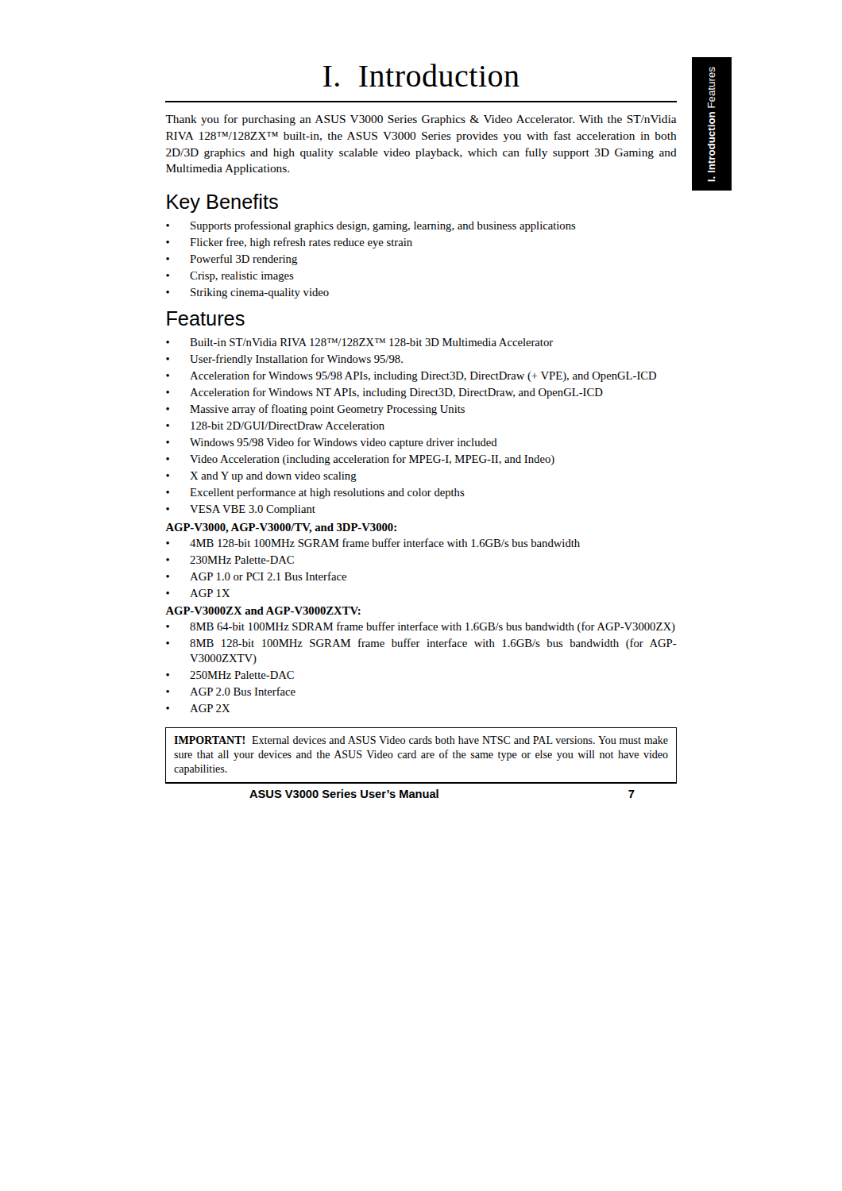I. Introduction Features
I. Introduction
Thank you for purchasing an ASUS V3000 Series Graphics & Video Accelerator. With the ST/nVidia RIVA 128™/128ZX™ built-in, the ASUS V3000 Series provides you with fast acceleration in both 2D/3D graphics and high quality scalable video playback, which can fully support 3D Gaming and Multimedia Applications.
Key Benefits
Supports professional graphics design, gaming, learning, and business applications
Flicker free, high refresh rates reduce eye strain
Powerful 3D rendering
Crisp, realistic images
Striking cinema-quality video
Features
Built-in ST/nVidia RIVA 128™/128ZX™ 128-bit 3D Multimedia Accelerator
User-friendly Installation for Windows 95/98.
Acceleration for Windows 95/98 APIs, including Direct3D, DirectDraw (+ VPE), and OpenGL-ICD
Acceleration for Windows NT APIs, including Direct3D, DirectDraw, and OpenGL-ICD
Massive array of floating point Geometry Processing Units
128-bit 2D/GUI/DirectDraw Acceleration
Windows 95/98 Video for Windows video capture driver included
Video Acceleration (including acceleration for MPEG-I, MPEG-II, and Indeo)
X and Y up and down video scaling
Excellent performance at high resolutions and color depths
VESA VBE 3.0 Compliant
AGP-V3000, AGP-V3000/TV, and 3DP-V3000:
4MB 128-bit 100MHz SGRAM frame buffer interface with 1.6GB/s bus bandwidth
230MHz Palette-DAC
AGP 1.0 or PCI 2.1 Bus Interface
AGP 1X
AGP-V3000ZX and AGP-V3000ZXTV:
8MB 64-bit 100MHz SDRAM frame buffer interface with 1.6GB/s bus bandwidth (for AGP-V3000ZX)
8MB 128-bit 100MHz SGRAM frame buffer interface with 1.6GB/s bus bandwidth (for AGP-V3000ZXTV)
250MHz Palette-DAC
AGP 2.0 Bus Interface
AGP 2X
IMPORTANT! External devices and ASUS Video cards both have NTSC and PAL versions. You must make sure that all your devices and the ASUS Video card are of the same type or else you will not have video capabilities.
ASUS V3000 Series User’s Manual 7